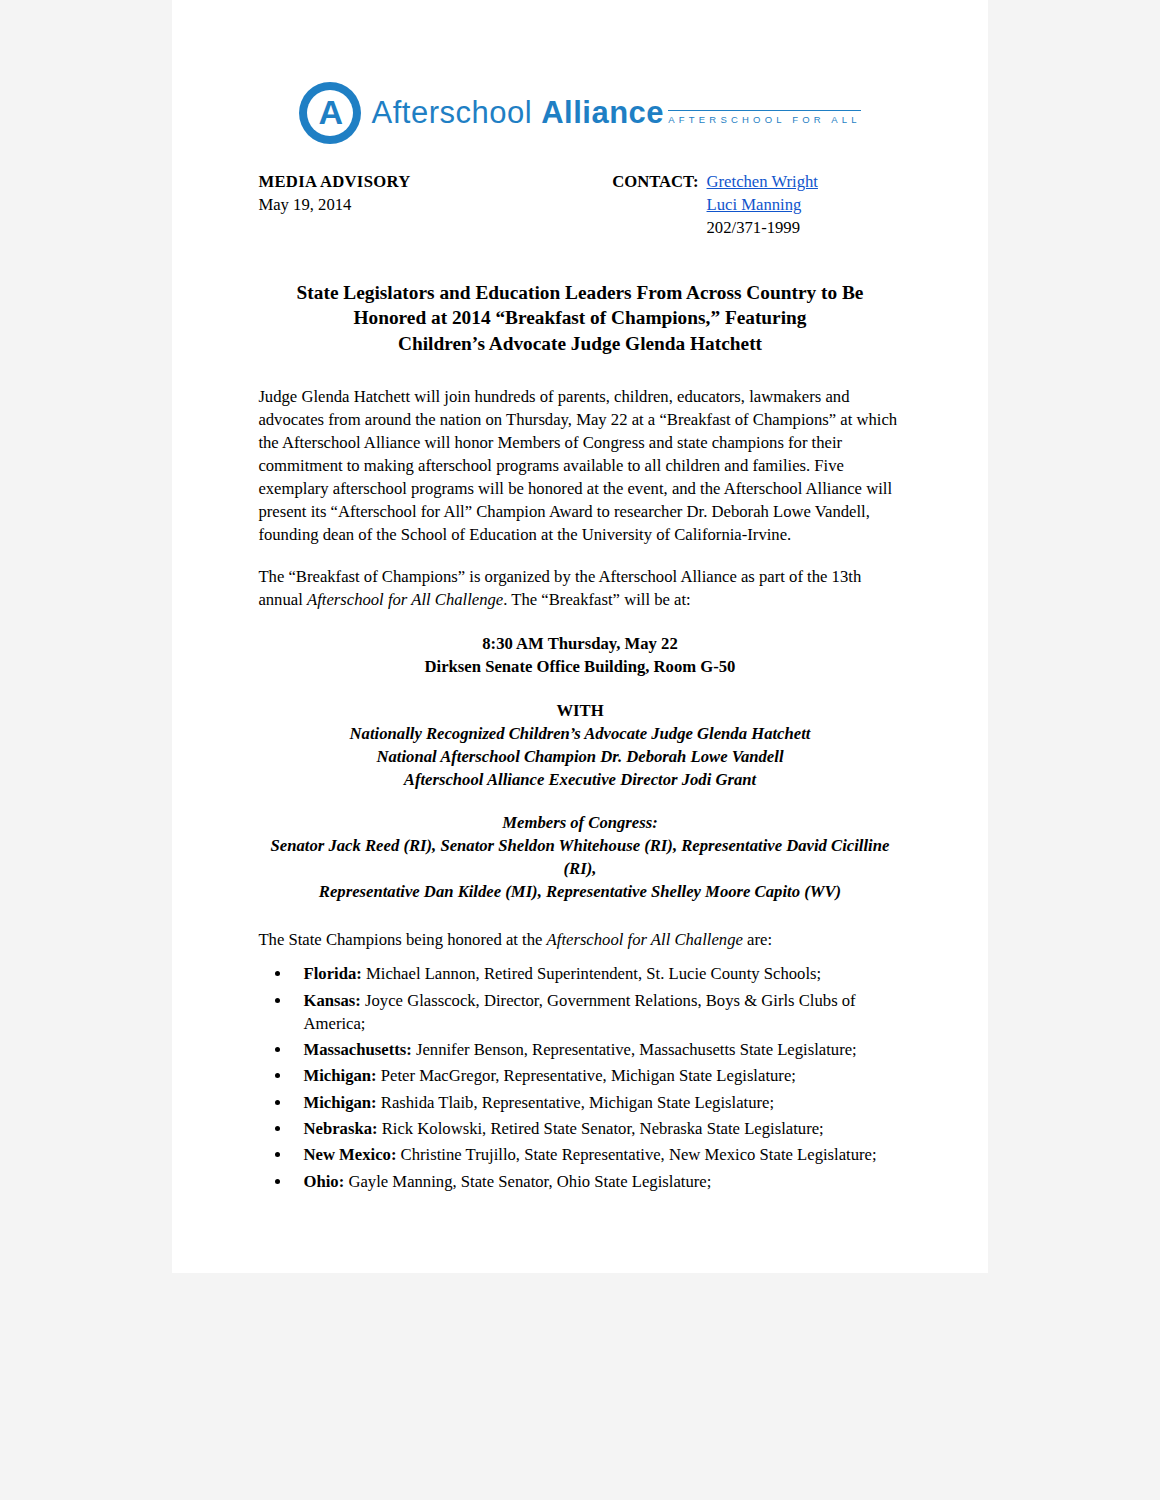Afterschool Alliance AFTERSCHOOL FOR ALL
| MEDIA ADVISORY May 19, 2014 | / CONTACT: / Gretchen Wright / / / Luci Manning / / / 202/371-1999 / |
State Legislators and Education Leaders From Across Country to Be
Honored at 2014 “Breakfast of Champions,” Featuring
Children’s Advocate Judge Glenda Hatchett
Judge Glenda Hatchett will join hundreds of parents, children, educators, lawmakers and advocates from around the nation on Thursday, May 22 at a “Breakfast of Champions” at which the Afterschool Alliance will honor Members of Congress and state champions for their commitment to making afterschool programs available to all children and families. Five exemplary afterschool programs will be honored at the event, and the Afterschool Alliance will present its “Afterschool for All” Champion Award to researcher Dr. Deborah Lowe Vandell, founding dean of the School of Education at the University of California-Irvine.
The “Breakfast of Champions” is organized by the Afterschool Alliance as part of the 13th annual Afterschool for All Challenge. The “Breakfast” will be at:
8:30 AM Thursday, May 22
Dirksen Senate Office Building, Room G-50
WITH
Nationally Recognized Children’s Advocate Judge Glenda Hatchett
National Afterschool Champion Dr. Deborah Lowe Vandell
Afterschool Alliance Executive Director Jodi Grant
Members of Congress:
Senator Jack Reed (RI), Senator Sheldon Whitehouse (RI), Representative David Cicilline (RI),
Representative Dan Kildee (MI), Representative Shelley Moore Capito (WV)
The State Champions being honored at the Afterschool for All Challenge are:
Florida: Michael Lannon, Retired Superintendent, St. Lucie County Schools;
Kansas: Joyce Glasscock, Director, Government Relations, Boys & Girls Clubs of America;
Massachusetts: Jennifer Benson, Representative, Massachusetts State Legislature;
Michigan: Peter MacGregor, Representative, Michigan State Legislature;
Michigan: Rashida Tlaib, Representative, Michigan State Legislature;
Nebraska: Rick Kolowski, Retired State Senator, Nebraska State Legislature;
New Mexico: Christine Trujillo, State Representative, New Mexico State Legislature;
Ohio: Gayle Manning, State Senator, Ohio State Legislature;